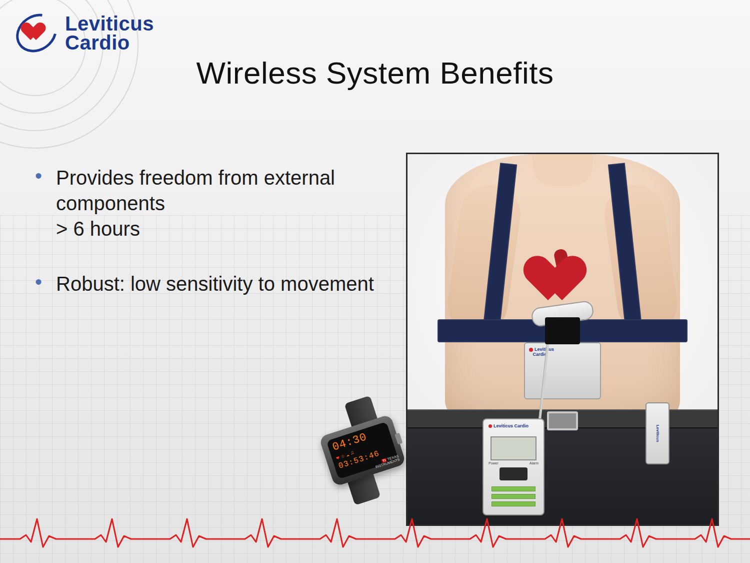Leviticus Cardio
Wireless System Benefits
Provides freedom from external components
> 6 hours
Robust: low sensitivity to movement
Leviticus
Cardio
Leviticus Cardio
Power Alarm
Leviticus
04:30
❤ ☉ ☁ ♫
03:53:46
TITEXAS
INSTRUMENTS